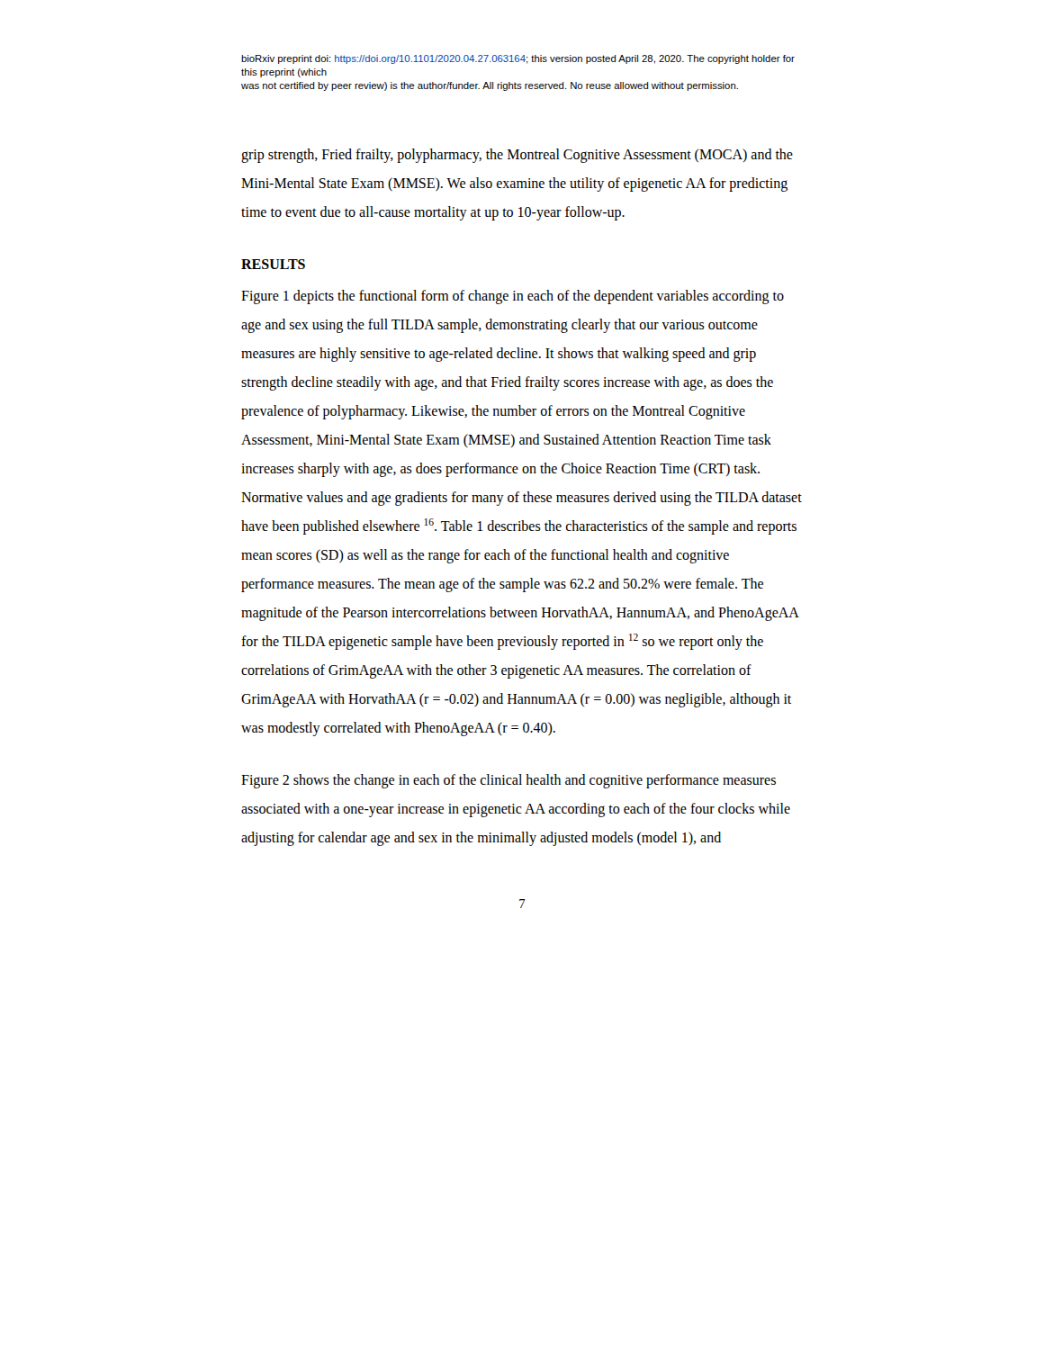bioRxiv preprint doi: https://doi.org/10.1101/2020.04.27.063164; this version posted April 28, 2020. The copyright holder for this preprint (which
was not certified by peer review) is the author/funder. All rights reserved. No reuse allowed without permission.
grip strength, Fried frailty, polypharmacy, the Montreal Cognitive Assessment (MOCA) and the Mini-Mental State Exam (MMSE). We also examine the utility of epigenetic AA for predicting time to event due to all-cause mortality at up to 10-year follow-up.
RESULTS
Figure 1 depicts the functional form of change in each of the dependent variables according to age and sex using the full TILDA sample, demonstrating clearly that our various outcome measures are highly sensitive to age-related decline. It shows that walking speed and grip strength decline steadily with age, and that Fried frailty scores increase with age, as does the prevalence of polypharmacy. Likewise, the number of errors on the Montreal Cognitive Assessment, Mini-Mental State Exam (MMSE) and Sustained Attention Reaction Time task increases sharply with age, as does performance on the Choice Reaction Time (CRT) task. Normative values and age gradients for many of these measures derived using the TILDA dataset have been published elsewhere 16. Table 1 describes the characteristics of the sample and reports mean scores (SD) as well as the range for each of the functional health and cognitive performance measures. The mean age of the sample was 62.2 and 50.2% were female. The magnitude of the Pearson intercorrelations between HorvathAA, HannumAA, and PhenoAgeAA for the TILDA epigenetic sample have been previously reported in 12 so we report only the correlations of GrimAgeAA with the other 3 epigenetic AA measures. The correlation of GrimAgeAA with HorvathAA (r = -0.02) and HannumAA (r = 0.00) was negligible, although it was modestly correlated with PhenoAgeAA (r = 0.40).
Figure 2 shows the change in each of the clinical health and cognitive performance measures associated with a one-year increase in epigenetic AA according to each of the four clocks while adjusting for calendar age and sex in the minimally adjusted models (model 1), and
7